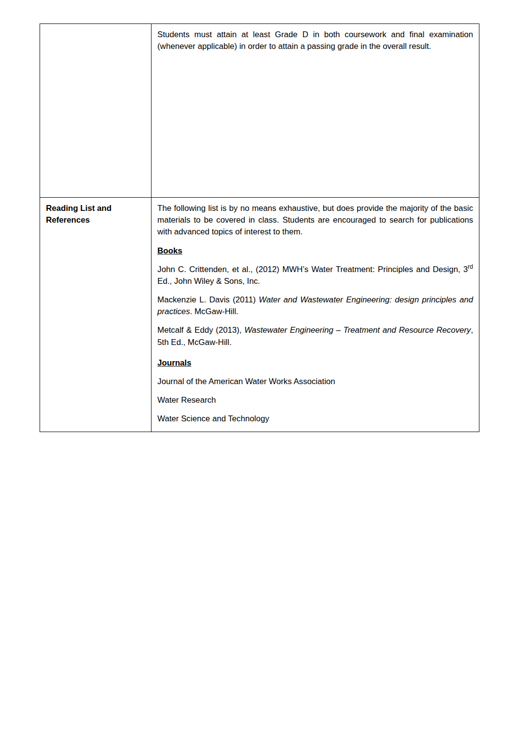| | Students must attain at least Grade D in both coursework and final examination (whenever applicable) in order to attain a passing grade in the overall result. |
| Reading List and References | The following list is by no means exhaustive, but does provide the majority of the basic materials to be covered in class. Students are encouraged to search for publications with advanced topics of interest to them. Books John C. Crittenden, et al., (2012) MWH’s Water Treatment: Principles and Design, 3 rd Ed., John Wiley & Sons, Inc. Mackenzie L. Davis (2011) Water and Wastewater Engineering: design principles and practices . McGaw-Hill. Metcalf & Eddy (2013), Wastewater Engineering – Treatment and Resource Recovery , 5th Ed., McGaw-Hill. Journals Journal of the American Water Works Association Water Research Water Science and Technology |